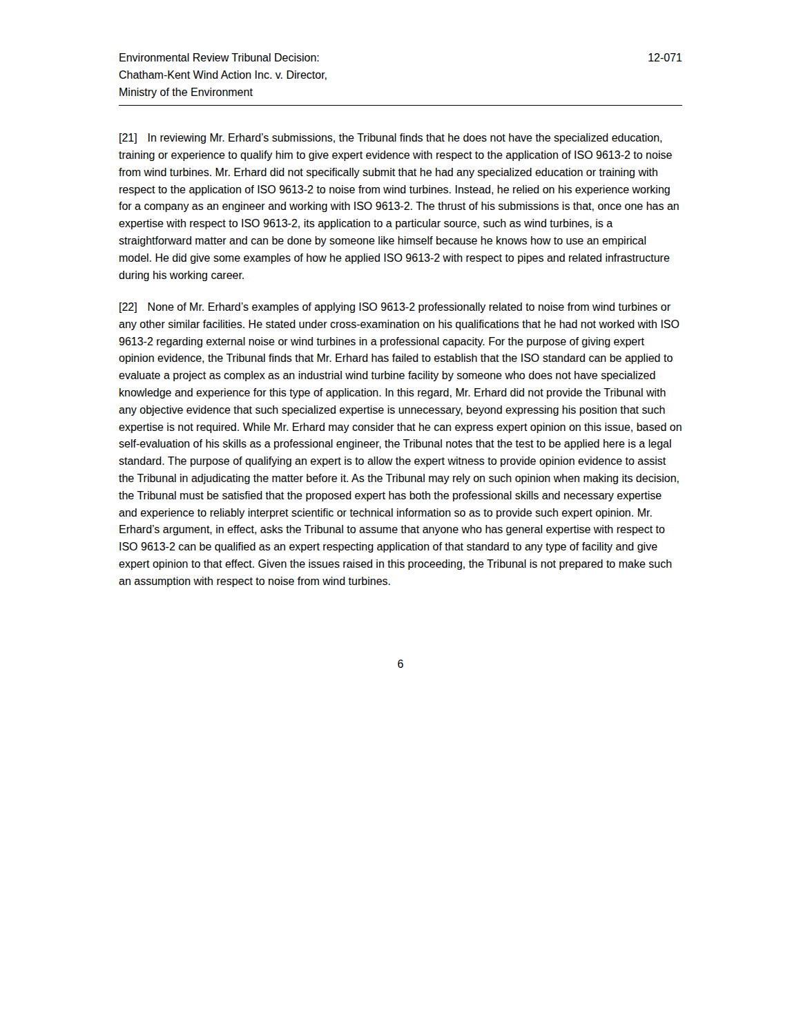Environmental Review Tribunal Decision:
Chatham-Kent Wind Action Inc. v. Director,
Ministry of the Environment
12-071
[21] In reviewing Mr. Erhard’s submissions, the Tribunal finds that he does not have the specialized education, training or experience to qualify him to give expert evidence with respect to the application of ISO 9613-2 to noise from wind turbines. Mr. Erhard did not specifically submit that he had any specialized education or training with respect to the application of ISO 9613-2 to noise from wind turbines. Instead, he relied on his experience working for a company as an engineer and working with ISO 9613-2. The thrust of his submissions is that, once one has an expertise with respect to ISO 9613-2, its application to a particular source, such as wind turbines, is a straightforward matter and can be done by someone like himself because he knows how to use an empirical model. He did give some examples of how he applied ISO 9613-2 with respect to pipes and related infrastructure during his working career.
[22] None of Mr. Erhard’s examples of applying ISO 9613-2 professionally related to noise from wind turbines or any other similar facilities. He stated under cross-examination on his qualifications that he had not worked with ISO 9613-2 regarding external noise or wind turbines in a professional capacity. For the purpose of giving expert opinion evidence, the Tribunal finds that Mr. Erhard has failed to establish that the ISO standard can be applied to evaluate a project as complex as an industrial wind turbine facility by someone who does not have specialized knowledge and experience for this type of application. In this regard, Mr. Erhard did not provide the Tribunal with any objective evidence that such specialized expertise is unnecessary, beyond expressing his position that such expertise is not required. While Mr. Erhard may consider that he can express expert opinion on this issue, based on self-evaluation of his skills as a professional engineer, the Tribunal notes that the test to be applied here is a legal standard. The purpose of qualifying an expert is to allow the expert witness to provide opinion evidence to assist the Tribunal in adjudicating the matter before it. As the Tribunal may rely on such opinion when making its decision, the Tribunal must be satisfied that the proposed expert has both the professional skills and necessary expertise and experience to reliably interpret scientific or technical information so as to provide such expert opinion. Mr. Erhard’s argument, in effect, asks the Tribunal to assume that anyone who has general expertise with respect to ISO 9613-2 can be qualified as an expert respecting application of that standard to any type of facility and give expert opinion to that effect. Given the issues raised in this proceeding, the Tribunal is not prepared to make such an assumption with respect to noise from wind turbines.
6